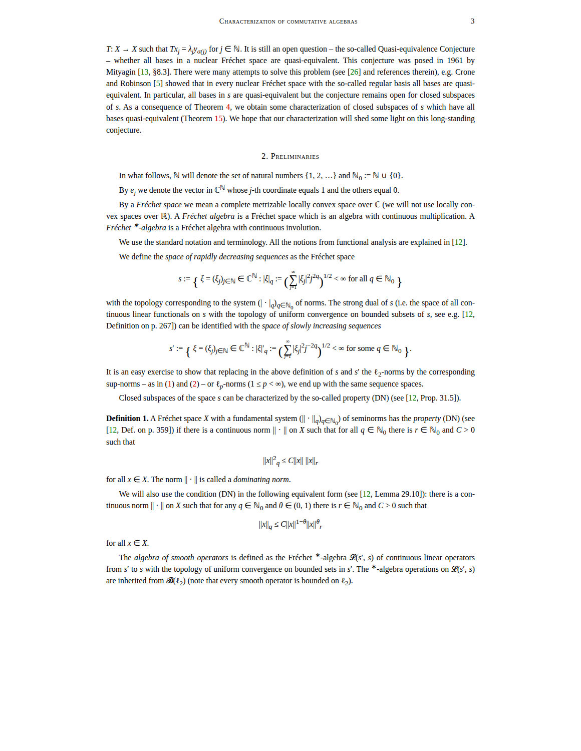Characterization of commutative algebras 3
T: X → X such that Txj = λjyσ(j) for j ∈ ℕ. It is still an open question – the so-called Quasi-equivalence Conjecture – whether all bases in a nuclear Fréchet space are quasi-equivalent. This conjecture was posed in 1961 by Mityagin [13, §8.3]. There were many attempts to solve this problem (see [26] and references therein), e.g. Crone and Robinson [5] showed that in every nuclear Fréchet space with the so-called regular basis all bases are quasi-equivalent. In particular, all bases in s are quasi-equivalent but the conjecture remains open for closed subspaces of s. As a consequence of Theorem 4, we obtain some characterization of closed subspaces of s which have all bases quasi-equivalent (Theorem 15). We hope that our characterization will shed some light on this long-standing conjecture.
2. Preliminaries
In what follows, ℕ will denote the set of natural numbers {1, 2, …} and ℕ0 := ℕ ∪ {0}.
By ej we denote the vector in ℂℕ whose j-th coordinate equals 1 and the others equal 0.
By a Fréchet space we mean a complete metrizable locally convex space over ℂ (we will not use locally convex spaces over ℝ). A Fréchet algebra is a Fréchet space which is an algebra with continuous multiplication. A Fréchet ∗-algebra is a Fréchet algebra with continuous involution.
We use the standard notation and terminology. All the notions from functional analysis are explained in [12].
We define the space of rapidly decreasing sequences as the Fréchet space
s := { ξ = (ξj)j∈ℕ ∈ ℂℕ : |ξ|q := (∞∑j=1|ξj|2j2q)1/2 < ∞ for all q ∈ ℕ0 }
with the topology corresponding to the system (| · |q)q∈ℕ0 of norms. The strong dual of s (i.e. the space of all continuous linear functionals on s with the topology of uniform convergence on bounded subsets of s, see e.g. [12, Definition on p. 267]) can be identified with the space of slowly increasing sequences
s′ := { ξ = (ξj)j∈ℕ ∈ ℂℕ : |ξ|′q := (∞∑j=1|ξj|2j−2q)1/2 < ∞ for some q ∈ ℕ0 }.
It is an easy exercise to show that replacing in the above definition of s and s′ the ℓ2-norms by the corresponding sup-norms – as in (1) and (2) – or ℓp-norms (1 ≤ p < ∞), we end up with the same sequence spaces.
Closed subspaces of the space s can be characterized by the so-called property (DN) (see [12, Prop. 31.5]).
Definition 1. A Fréchet space X with a fundamental system (|| · ||q)q∈ℕ0) of seminorms has the property (DN) (see [12, Def. on p. 359]) if there is a continuous norm || · || on X such that for all q ∈ ℕ0 there is r ∈ ℕ0 and C > 0 such that
||x||2q ≤ C||x|| ||x||r
for all x ∈ X. The norm || · || is called a dominating norm.
We will also use the condition (DN) in the following equivalent form (see [12, Lemma 29.10]): there is a continuous norm || · || on X such that for any q ∈ ℕ0 and θ ∈ (0, 1) there is r ∈ ℕ0 and C > 0 such that
||x||q ≤ C||x||1−θ||x||θr
for all x ∈ X.
The algebra of smooth operators is defined as the Fréchet ∗-algebra 𝓛(s′, s) of continuous linear operators from s′ to s with the topology of uniform convergence on bounded sets in s′. The ∗-algebra operations on 𝓛(s′, s) are inherited from 𝓑(ℓ2) (note that every smooth operator is bounded on ℓ2).